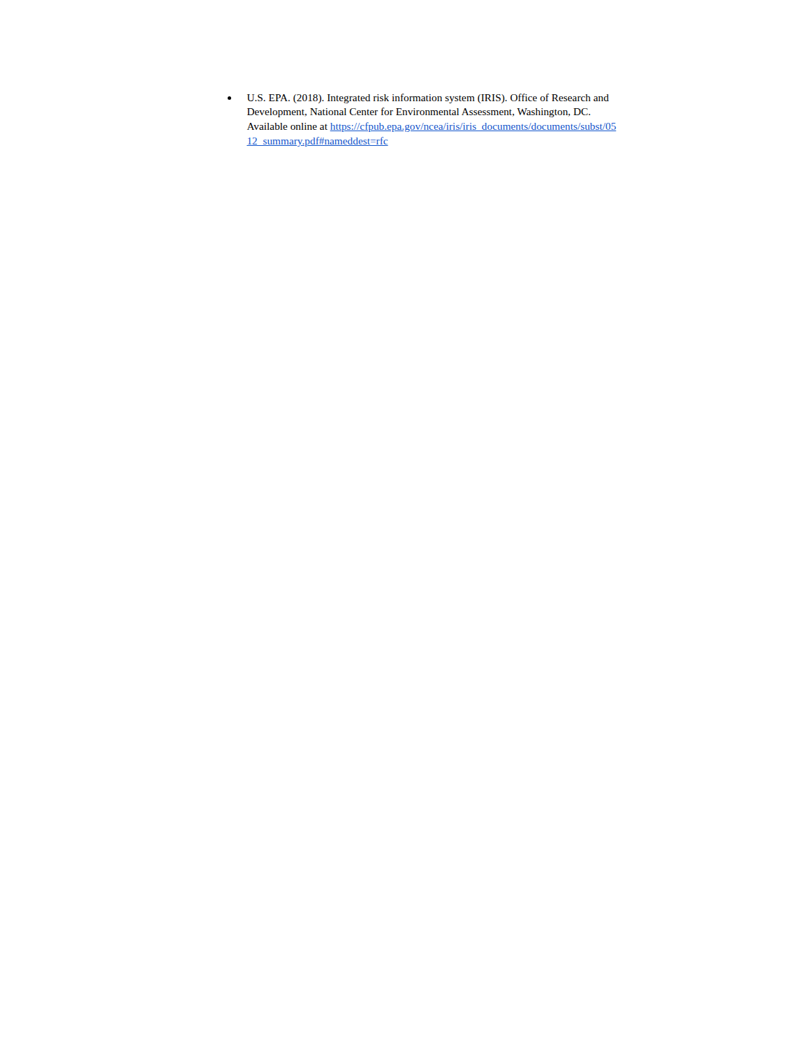U.S. EPA. (2018). Integrated risk information system (IRIS). Office of Research and Development, National Center for Environmental Assessment, Washington, DC. Available online at https://cfpub.epa.gov/ncea/iris/iris_documents/documents/subst/0512_summary.pdf#nameddest=rfc